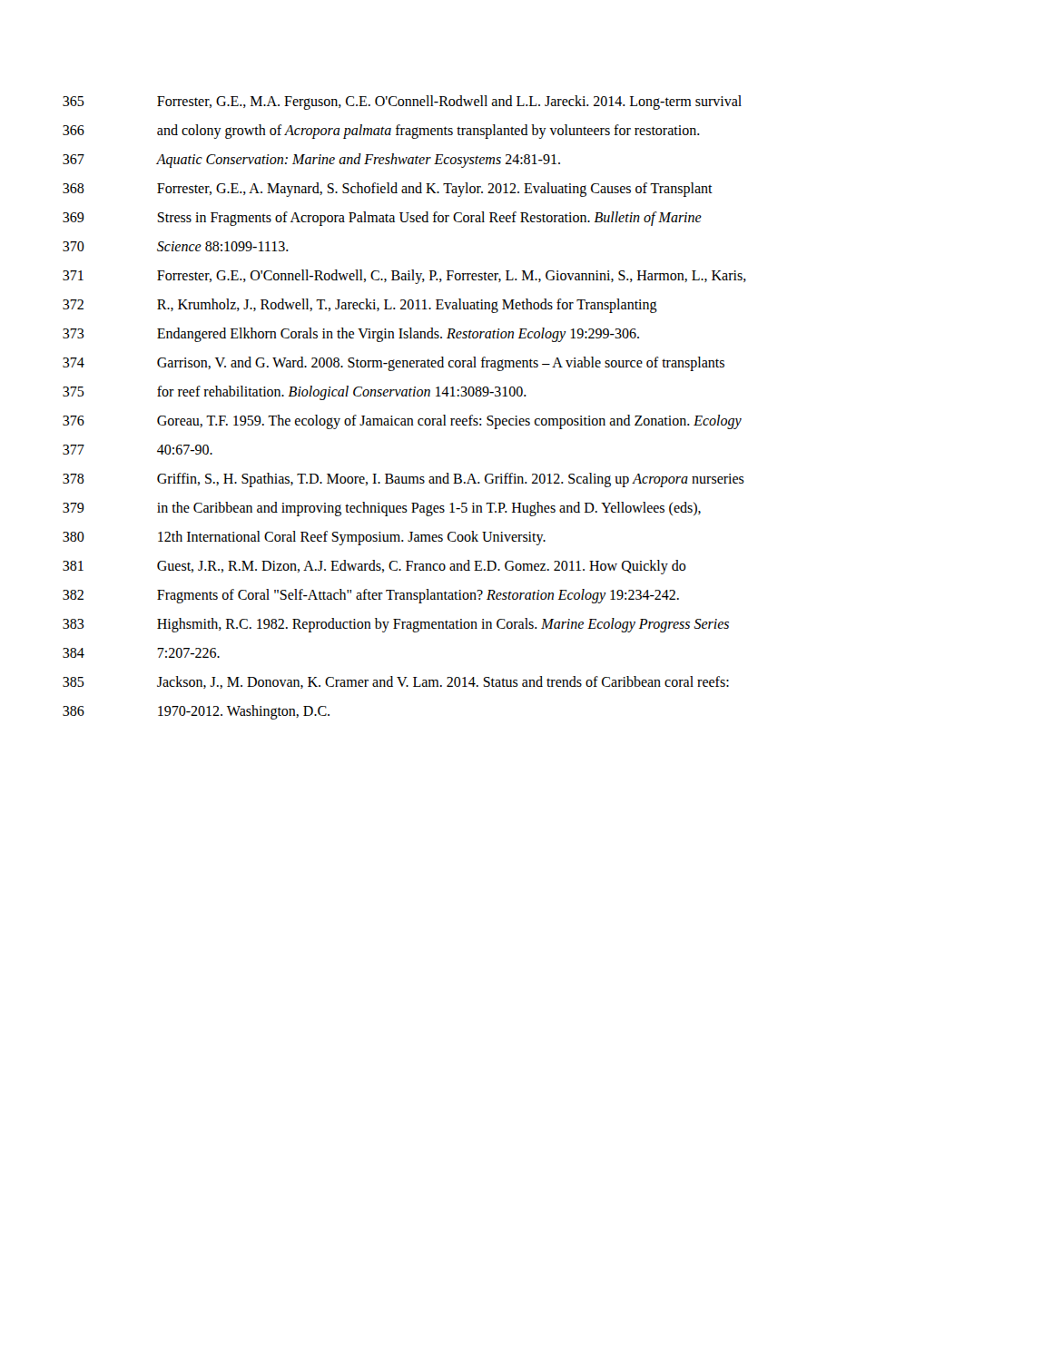365 Forrester, G.E., M.A. Ferguson, C.E. O'Connell-Rodwell and L.L. Jarecki. 2014. Long-term survival
366and colony growth of Acropora palmata fragments transplanted by volunteers for restoration.
367 Aquatic Conservation: Marine and Freshwater Ecosystems 24:81-91.
368 Forrester, G.E., A. Maynard, S. Schofield and K. Taylor. 2012. Evaluating Causes of Transplant
369 Stress in Fragments of Acropora Palmata Used for Coral Reef Restoration. Bulletin of Marine
370 Science 88:1099-1113.
371 Forrester, G.E., O'Connell-Rodwell, C., Baily, P., Forrester, L. M., Giovannini, S., Harmon, L., Karis,
372 R., Krumholz, J., Rodwell, T., Jarecki, L. 2011. Evaluating Methods for Transplanting
373 Endangered Elkhorn Corals in the Virgin Islands. Restoration Ecology 19:299-306.
374 Garrison, V. and G. Ward. 2008. Storm-generated coral fragments – A viable source of transplants
375for reef rehabilitation. Biological Conservation 141:3089-3100.
376 Goreau, T.F. 1959. The ecology of Jamaican coral reefs: Species composition and Zonation. Ecology
37740:67-90.
378 Griffin, S., H. Spathias, T.D. Moore, I. Baums and B.A. Griffin. 2012. Scaling up Acropora nurseries
379in the Caribbean and improving techniques Pages 1-5 in T.P. Hughes and D. Yellowlees (eds),
38012th International Coral Reef Symposium. James Cook University.
381 Guest, J.R., R.M. Dizon, A.J. Edwards, C. Franco and E.D. Gomez. 2011. How Quickly do
382 Fragments of Coral "Self-Attach" after Transplantation? Restoration Ecology 19:234-242.
383 Highsmith, R.C. 1982. Reproduction by Fragmentation in Corals. Marine Ecology Progress Series
3847:207-226.
385 Jackson, J., M. Donovan, K. Cramer and V. Lam. 2014. Status and trends of Caribbean coral reefs:
3861970-2012. Washington, D.C.